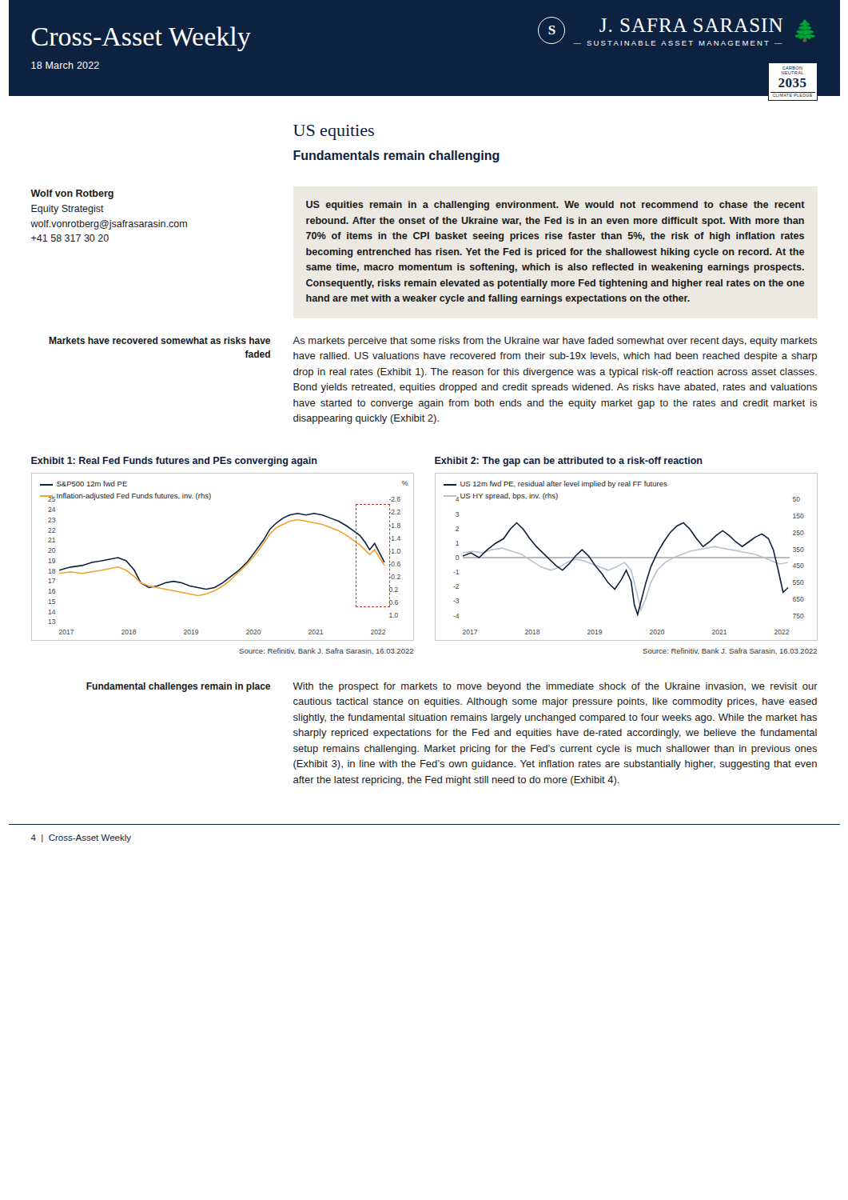S
J. SAFRA SARASIN
— SUSTAINABLE ASSET MANAGEMENT —
🌲
Cross-Asset Weekly
18 March 2022
CARBON
NEUTRAL
2035
CLIMATE PLEDGE
US equities
Fundamentals remain challenging
Wolf von Rotberg
Equity Strategist
wolf.vonrotberg@jsafrasarasin.com
+41 58 317 30 20
US equities remain in a challenging environment. We would not recommend to chase the recent rebound. After the onset of the Ukraine war, the Fed is in an even more difficult spot. With more than 70% of items in the CPI basket seeing prices rise faster than 5%, the risk of high inflation rates becoming entrenched has risen. Yet the Fed is priced for the shallowest hiking cycle on record. At the same time, macro momentum is softening, which is also reflected in weakening earnings prospects. Consequently, risks remain elevated as potentially more Fed tightening and higher real rates on the one hand are met with a weaker cycle and falling earnings expectations on the other.
Markets have recovered somewhat as risks have faded
As markets perceive that some risks from the Ukraine war have faded somewhat over recent days, equity markets have rallied. US valuations have recovered from their sub-19x levels, which had been reached despite a sharp drop in real rates (Exhibit 1). The reason for this divergence was a typical risk-off reaction across asset classes. Bond yields retreated, equities dropped and credit spreads widened. As risks have abated, rates and valuations have started to converge again from both ends and the equity market gap to the rates and credit market is disappearing quickly (Exhibit 2).
Exhibit 1: Real Fed Funds futures and PEs converging again
S&P500 12m fwd PE
Inflation-adjusted Fed Funds futures, inv. (rhs)
%
252423222120 19181716151413
-2.6-2.2-1.8-1.4-1.0 -0.6-0.20.20.61.0
201720182019202020212022
Source: Refinitiv, Bank J. Safra Sarasin, 16.03.2022
Exhibit 2: The gap can be attributed to a risk-off reaction
US 12m fwd PE, residual after level implied by real FF futures
US HY spread, bps, inv. (rhs)
43210 -1-2-3-4
50150250350450 550650750
201720182019202020212022
Source: Refinitiv, Bank J. Safra Sarasin, 16.03.2022
Fundamental challenges remain in place
With the prospect for markets to move beyond the immediate shock of the Ukraine invasion, we revisit our cautious tactical stance on equities. Although some major pressure points, like commodity prices, have eased slightly, the fundamental situation remains largely unchanged compared to four weeks ago. While the market has sharply repriced expectations for the Fed and equities have de-rated accordingly, we believe the fundamental setup remains challenging. Market pricing for the Fed’s current cycle is much shallower than in previous ones (Exhibit 3), in line with the Fed’s own guidance. Yet inflation rates are substantially higher, suggesting that even after the latest repricing, the Fed might still need to do more (Exhibit 4).
4 | Cross-Asset Weekly